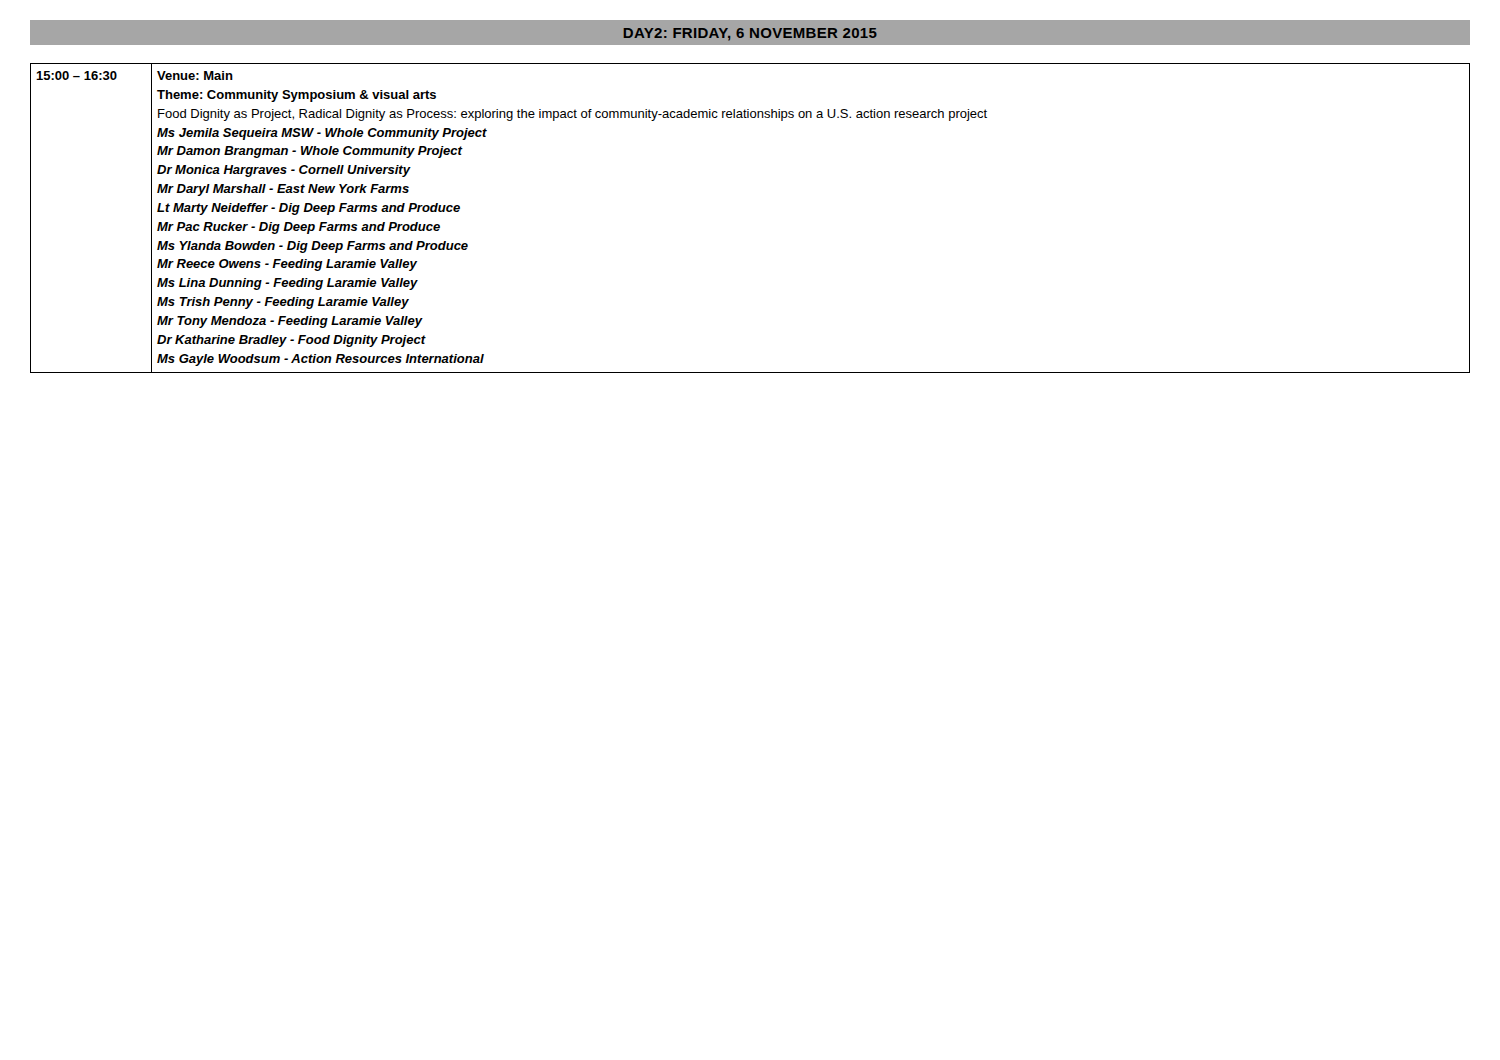DAY2: FRIDAY, 6 NOVEMBER 2015
| 15:00 – 16:30 | Venue: Main Theme: Community Symposium & visual arts Food Dignity as Project, Radical Dignity as Process: exploring the impact of community-academic relationships on a U.S. action research project Ms Jemila Sequeira MSW - Whole Community Project Mr Damon Brangman - Whole Community Project Dr Monica Hargraves - Cornell University Mr Daryl Marshall - East New York Farms Lt Marty Neideffer - Dig Deep Farms and Produce Mr Pac Rucker - Dig Deep Farms and Produce Ms Ylanda Bowden - Dig Deep Farms and Produce Mr Reece Owens - Feeding Laramie Valley Ms Lina Dunning - Feeding Laramie Valley Ms Trish Penny - Feeding Laramie Valley Mr Tony Mendoza - Feeding Laramie Valley Dr Katharine Bradley - Food Dignity Project Ms Gayle Woodsum - Action Resources International |